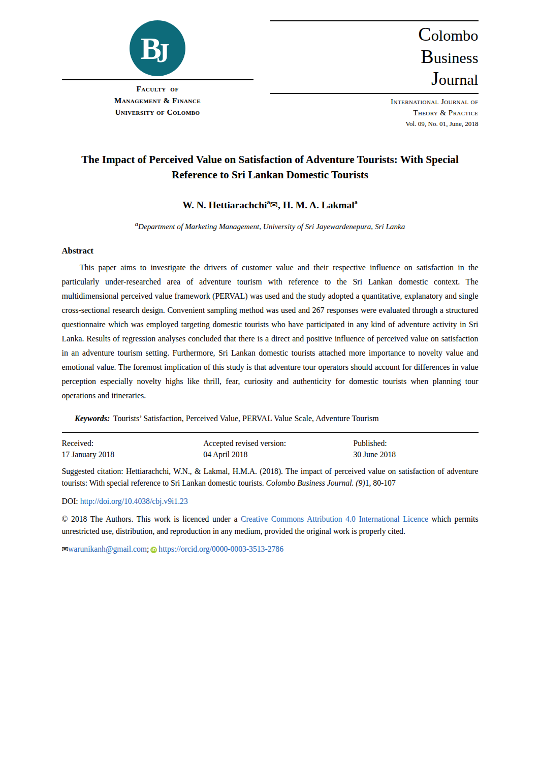BJ
Faculty of
Management & Finance
University of Colombo
Colombo
Business
Journal
International Journal of
Theory & Practice
Vol. 09, No. 01, June, 2018
The Impact of Perceived Value on Satisfaction of Adventure Tourists: With Special Reference to Sri Lankan Domestic Tourists
W. N. Hettiarachchia✉, H. M. A. Lakmala
aDepartment of Marketing Management, University of Sri Jayewardenepura, Sri Lanka
Abstract
This paper aims to investigate the drivers of customer value and their respective influence on satisfaction in the particularly under-researched area of adventure tourism with reference to the Sri Lankan domestic context. The multidimensional perceived value framework (PERVAL) was used and the study adopted a quantitative, explanatory and single cross-sectional research design. Convenient sampling method was used and 267 responses were evaluated through a structured questionnaire which was employed targeting domestic tourists who have participated in any kind of adventure activity in Sri Lanka. Results of regression analyses concluded that there is a direct and positive influence of perceived value on satisfaction in an adventure tourism setting. Furthermore, Sri Lankan domestic tourists attached more importance to novelty value and emotional value. The foremost implication of this study is that adventure tour operators should account for differences in value perception especially novelty highs like thrill, fear, curiosity and authenticity for domestic tourists when planning tour operations and itineraries.
Keywords: Tourists’ Satisfaction, Perceived Value, PERVAL Value Scale, Adventure Tourism
| Received: | Accepted revised version: | Published: |
| 17 January 2018 | 04 April 2018 | 30 June 2018 |
Suggested citation: Hettiarachchi, W.N., & Lakmal, H.M.A. (2018). The impact of perceived value on satisfaction of adventure tourists: With special reference to Sri Lankan domestic tourists. Colombo Business Journal. (9) 1, 80-107
DOI: http://doi.org/10.4038/cbj.v9i1.23
© 2018 The Authors. This work is licenced under a Creative Commons Attribution 4.0 International Licence which permits unrestricted use, distribution, and reproduction in any medium, provided the original work is properly cited.
✉warunikanh@gmail.com;iD https://orcid.org/0000-0003-3513-2786